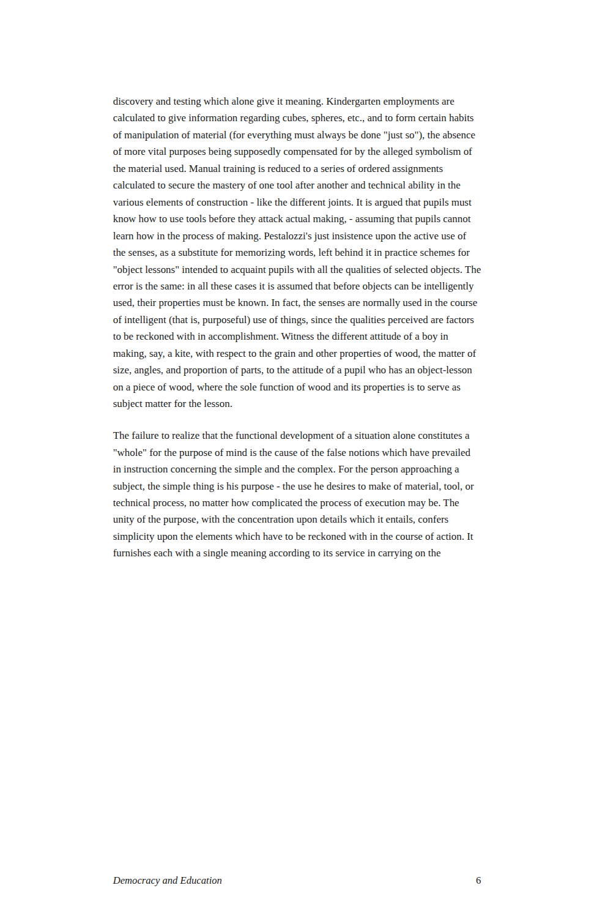discovery and testing which alone give it meaning. Kindergarten employments are calculated to give information regarding cubes, spheres, etc., and to form certain habits of manipulation of material (for everything must always be done "just so"), the absence of more vital purposes being supposedly compensated for by the alleged symbolism of the material used. Manual training is reduced to a series of ordered assignments calculated to secure the mastery of one tool after another and technical ability in the various elements of construction - like the different joints. It is argued that pupils must know how to use tools before they attack actual making, - assuming that pupils cannot learn how in the process of making. Pestalozzi's just insistence upon the active use of the senses, as a substitute for memorizing words, left behind it in practice schemes for "object lessons" intended to acquaint pupils with all the qualities of selected objects. The error is the same: in all these cases it is assumed that before objects can be intelligently used, their properties must be known. In fact, the senses are normally used in the course of intelligent (that is, purposeful) use of things, since the qualities perceived are factors to be reckoned with in accomplishment. Witness the different attitude of a boy in making, say, a kite, with respect to the grain and other properties of wood, the matter of size, angles, and proportion of parts, to the attitude of a pupil who has an object-lesson on a piece of wood, where the sole function of wood and its properties is to serve as subject matter for the lesson.
The failure to realize that the functional development of a situation alone constitutes a "whole" for the purpose of mind is the cause of the false notions which have prevailed in instruction concerning the simple and the complex. For the person approaching a subject, the simple thing is his purpose - the use he desires to make of material, tool, or technical process, no matter how complicated the process of execution may be. The unity of the purpose, with the concentration upon details which it entails, confers simplicity upon the elements which have to be reckoned with in the course of action. It furnishes each with a single meaning according to its service in carrying on the
Democracy and Education 6